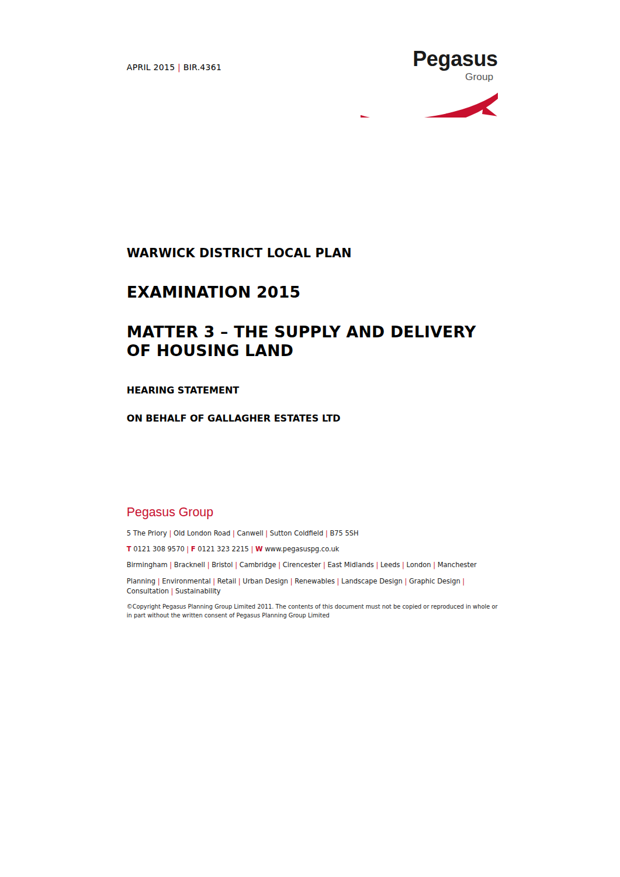APRIL 2015 | BIR.4361
Pegasus Group
WARWICK DISTRICT LOCAL PLAN
EXAMINATION 2015
MATTER 3 – THE SUPPLY AND DELIVERY OF HOUSING LAND
HEARING STATEMENT
ON BEHALF OF GALLAGHER ESTATES LTD
Pegasus Group
5 The Priory | Old London Road | Canwell | Sutton Coldfield | B75 5SH
T 0121 308 9570 | F 0121 323 2215 | W www.pegasuspg.co.uk
Birmingham | Bracknell | Bristol | Cambridge | Cirencester | East Midlands | Leeds | London | Manchester
Planning | Environmental | Retail | Urban Design | Renewables | Landscape Design | Graphic Design | Consultation | Sustainability
©Copyright Pegasus Planning Group Limited 2011. The contents of this document must not be copied or reproduced in whole or in part without the written consent of Pegasus Planning Group Limited